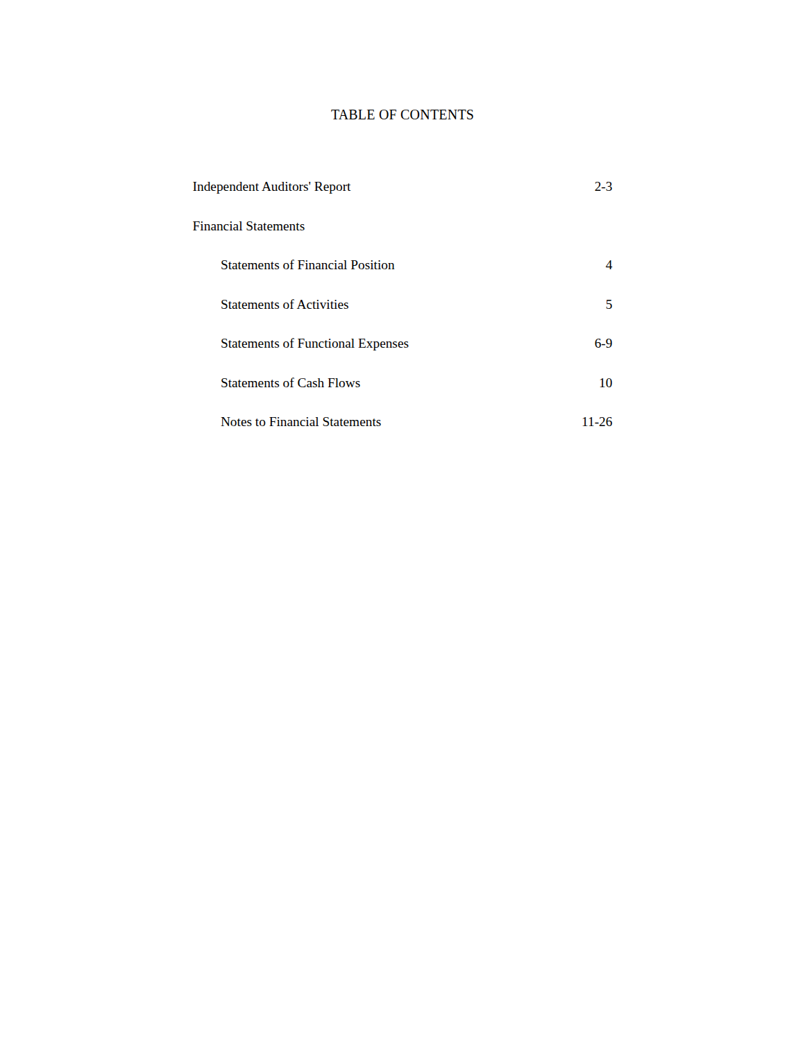TABLE OF CONTENTS
| Independent Auditors' Report | 2-3 |
| Financial Statements | |
| Statements of Financial Position | 4 |
| Statements of Activities | 5 |
| Statements of Functional Expenses | 6-9 |
| Statements of Cash Flows | 10 |
| Notes to Financial Statements | 11-26 |